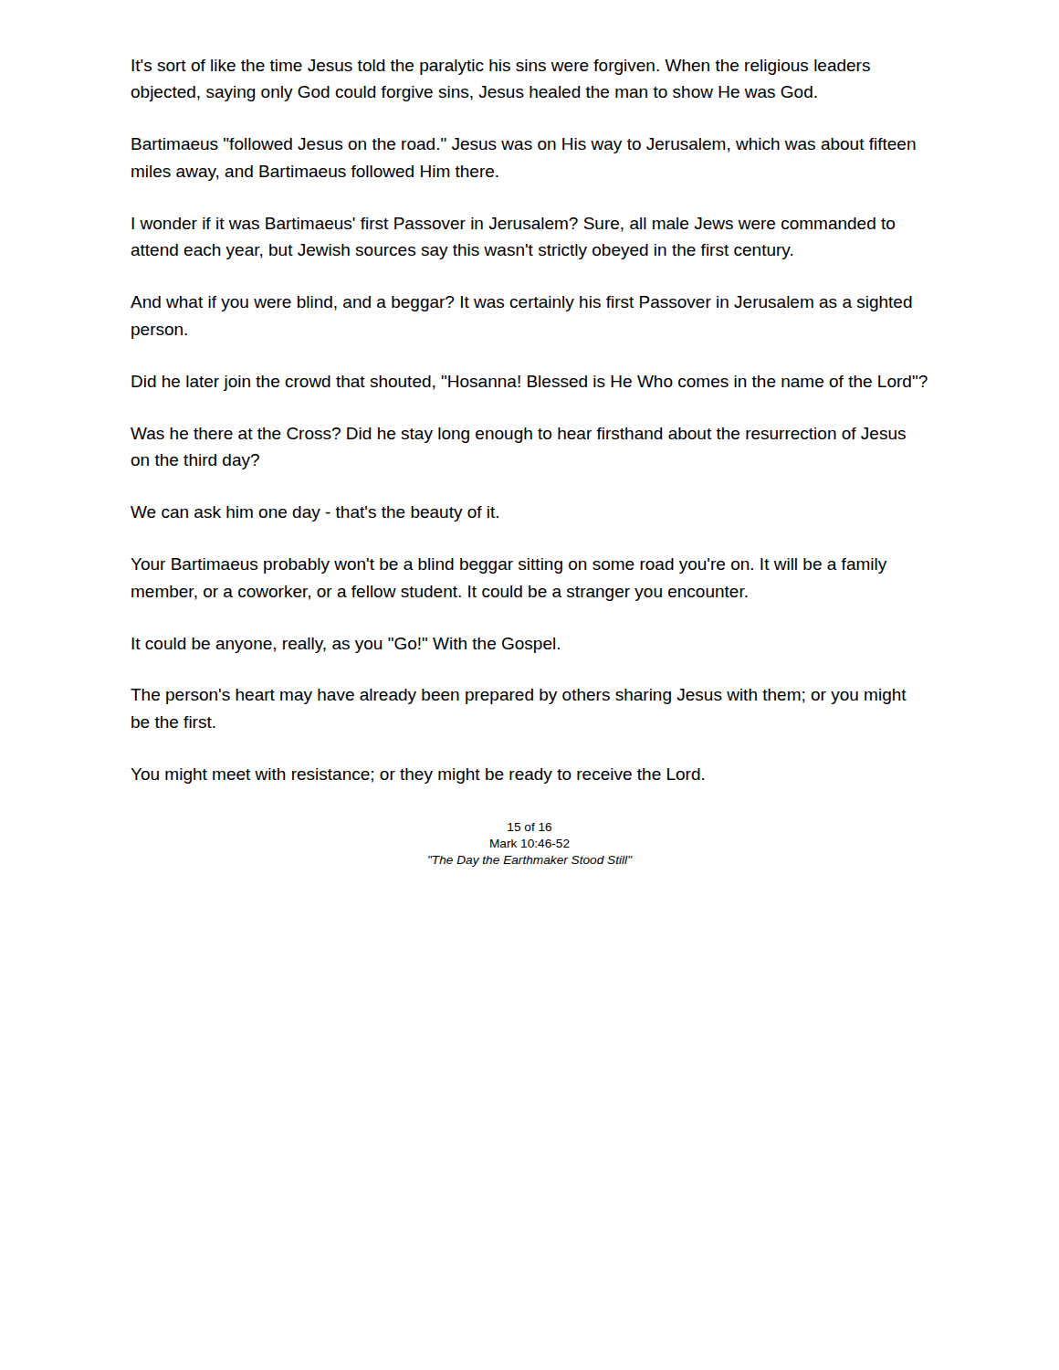It's sort of like the time Jesus told the paralytic his sins were forgiven. When the religious leaders objected, saying only God could forgive sins, Jesus healed the man to show He was God.
Bartimaeus "followed Jesus on the road." Jesus was on His way to Jerusalem, which was about fifteen miles away, and Bartimaeus followed Him there.
I wonder if it was Bartimaeus' first Passover in Jerusalem? Sure, all male Jews were commanded to attend each year, but Jewish sources say this wasn't strictly obeyed in the first century.
And what if you were blind, and a beggar? It was certainly his first Passover in Jerusalem as a sighted person.
Did he later join the crowd that shouted, "Hosanna! Blessed is He Who comes in the name of the Lord"?
Was he there at the Cross? Did he stay long enough to hear firsthand about the resurrection of Jesus on the third day?
We can ask him one day - that's the beauty of it.
Your Bartimaeus probably won't be a blind beggar sitting on some road you're on. It will be a family member, or a coworker, or a fellow student. It could be a stranger you encounter.
It could be anyone, really, as you "Go!" With the Gospel.
The person's heart may have already been prepared by others sharing Jesus with them; or you might be the first.
You might meet with resistance; or they might be ready to receive the Lord.
15 of 16
Mark 10:46-52
"The Day the Earthmaker Stood Still"